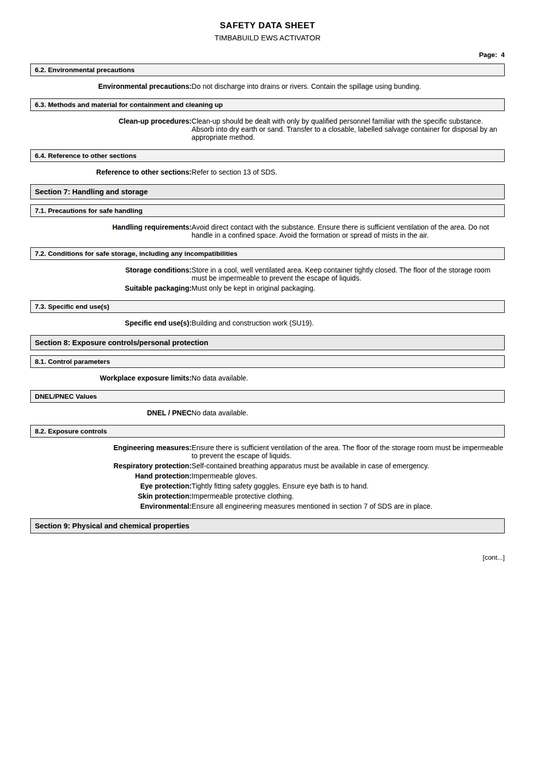SAFETY DATA SHEET
TIMBABUILD EWS ACTIVATOR
Page: 4
6.2. Environmental precautions
| Environmental precautions: | Do not discharge into drains or rivers. Contain the spillage using bunding. |
6.3. Methods and material for containment and cleaning up
| Clean-up procedures: | Clean-up should be dealt with only by qualified personnel familiar with the specific substance. Absorb into dry earth or sand. Transfer to a closable, labelled salvage container for disposal by an appropriate method. |
6.4. Reference to other sections
| Reference to other sections: | Refer to section 13 of SDS. |
Section 7: Handling and storage
7.1. Precautions for safe handling
| Handling requirements: | Avoid direct contact with the substance. Ensure there is sufficient ventilation of the area. Do not handle in a confined space. Avoid the formation or spread of mists in the air. |
7.2. Conditions for safe storage, including any incompatibilities
| Storage conditions: | Store in a cool, well ventilated area. Keep container tightly closed. The floor of the storage room must be impermeable to prevent the escape of liquids. |
| Suitable packaging: | Must only be kept in original packaging. |
7.3. Specific end use(s)
| Specific end use(s): | Building and construction work (SU19). |
Section 8: Exposure controls/personal protection
8.1. Control parameters
| Workplace exposure limits: | No data available. |
DNEL/PNEC Values
| DNEL / PNEC | No data available. |
8.2. Exposure controls
| Engineering measures: | Ensure there is sufficient ventilation of the area. The floor of the storage room must be impermeable to prevent the escape of liquids. |
| Respiratory protection: | Self-contained breathing apparatus must be available in case of emergency. |
| Hand protection: | Impermeable gloves. |
| Eye protection: | Tightly fitting safety goggles. Ensure eye bath is to hand. |
| Skin protection: | Impermeable protective clothing. |
| Environmental: | Ensure all engineering measures mentioned in section 7 of SDS are in place. |
Section 9: Physical and chemical properties
[cont...]